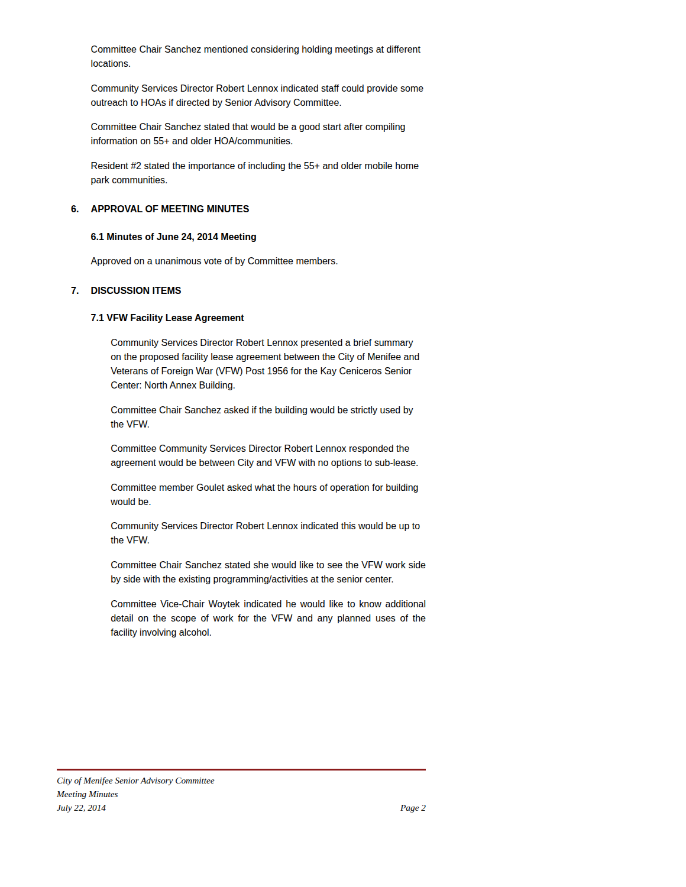Committee Chair Sanchez mentioned considering holding meetings at different locations.
Community Services Director Robert Lennox indicated staff could provide some outreach to HOAs if directed by Senior Advisory Committee.
Committee Chair Sanchez stated that would be a good start after compiling information on 55+ and older HOA/communities.
Resident #2 stated the importance of including the 55+ and older mobile home park communities.
6. Approval of Meeting Minutes
6.1 Minutes of June 24, 2014 Meeting
Approved on a unanimous vote of by Committee members.
7. Discussion Items
7.1 VFW Facility Lease Agreement
Community Services Director Robert Lennox presented a brief summary on the proposed facility lease agreement between the City of Menifee and Veterans of Foreign War (VFW) Post 1956 for the Kay Ceniceros Senior Center: North Annex Building.
Committee Chair Sanchez asked if the building would be strictly used by the VFW.
Committee Community Services Director Robert Lennox responded the agreement would be between City and VFW with no options to sub-lease.
Committee member Goulet asked what the hours of operation for building would be.
Community Services Director Robert Lennox indicated this would be up to the VFW.
Committee Chair Sanchez stated she would like to see the VFW work side by side with the existing programming/activities at the senior center.
Committee Vice-Chair Woytek indicated he would like to know additional detail on the scope of work for the VFW and any planned uses of the facility involving alcohol.
City of Menifee Senior Advisory Committee Meeting Minutes July 22, 2014Page 2